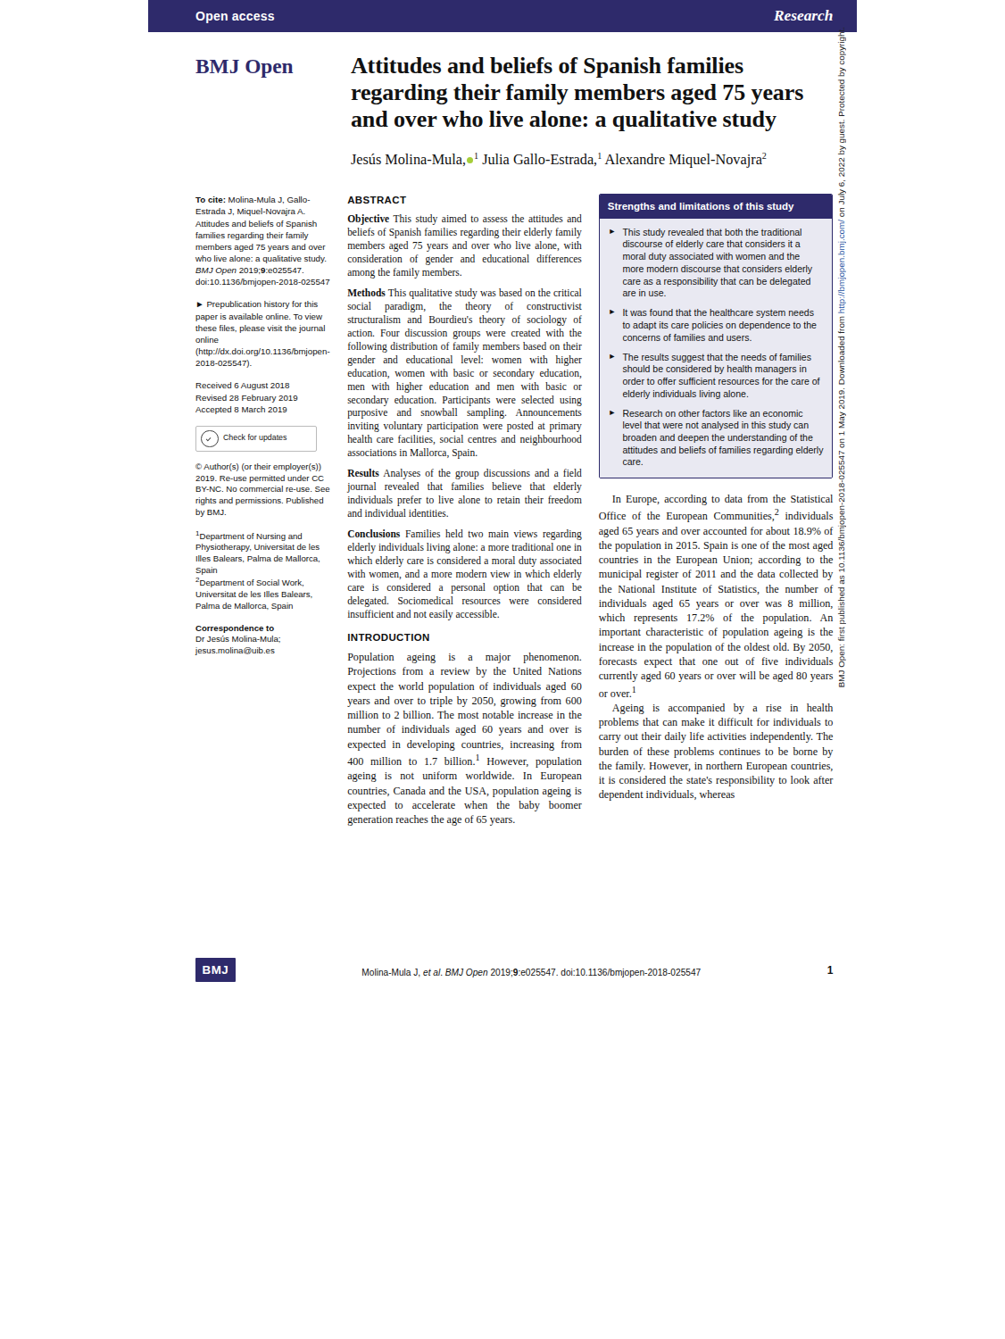Open access
Research
BMJ Open
Attitudes and beliefs of Spanish families regarding their family members aged 75 years and over who live alone: a qualitative study
Jesús Molina-Mula,1 Julia Gallo-Estrada,1 Alexandre Miquel-Novajra2
To cite: Molina-Mula J, Gallo-Estrada J, Miquel-Novajra A. Attitudes and beliefs of Spanish families regarding their family members aged 75 years and over who live alone: a qualitative study. BMJ Open 2019;9:e025547. doi:10.1136/bmjopen-2018-025547
► Prepublication history for this paper is available online. To view these files, please visit the journal online (http://dx.doi.org/10.1136/bmjopen-2018-025547).
Received 6 August 2018
Revised 28 February 2019
Accepted 8 March 2019
Check for updates
© Author(s) (or their employer(s)) 2019. Re-use permitted under CC BY-NC. No commercial re-use. See rights and permissions. Published by BMJ.
1Department of Nursing and Physiotherapy, Universitat de les Illes Balears, Palma de Mallorca, Spain
2Department of Social Work, Universitat de les Illes Balears, Palma de Mallorca, Spain
Correspondence to
Dr Jesús Molina-Mula;
jesus.molina@uib.es
Abstract
Objective This study aimed to assess the attitudes and beliefs of Spanish families regarding their elderly family members aged 75 years and over who live alone, with consideration of gender and educational differences among the family members.
Methods This qualitative study was based on the critical social paradigm, the theory of constructivist structuralism and Bourdieu's theory of sociology of action. Four discussion groups were created with the following distribution of family members based on their gender and educational level: women with higher education, women with basic or secondary education, men with higher education and men with basic or secondary education. Participants were selected using purposive and snowball sampling. Announcements inviting voluntary participation were posted at primary health care facilities, social centres and neighbourhood associations in Mallorca, Spain.
Results Analyses of the group discussions and a field journal revealed that families believe that elderly individuals prefer to live alone to retain their freedom and individual identities.
Conclusions Families held two main views regarding elderly individuals living alone: a more traditional one in which elderly care is considered a moral duty associated with women, and a more modern view in which elderly care is considered a personal option that can be delegated. Sociomedical resources were considered insufficient and not easily accessible.
Introduction
Population ageing is a major phenomenon. Projections from a review by the United Nations expect the world population of individuals aged 60 years and over to triple by 2050, growing from 600 million to 2 billion. The most notable increase in the number of individuals aged 60 years and over is expected in developing countries, increasing from 400 million to 1.7 billion.1 However, population ageing is not uniform worldwide. In European countries, Canada and the USA, population ageing is expected to accelerate when the baby boomer generation reaches the age of 65 years.
Strengths and limitations of this study
This study revealed that both the traditional discourse of elderly care that considers it a moral duty associated with women and the more modern discourse that considers elderly care as a responsibility that can be delegated are in use.
It was found that the healthcare system needs to adapt its care policies on dependence to the concerns of families and users.
The results suggest that the needs of families should be considered by health managers in order to offer sufficient resources for the care of elderly individuals living alone.
Research on other factors like an economic level that were not analysed in this study can broaden and deepen the understanding of the attitudes and beliefs of families regarding elderly care.
In Europe, according to data from the Statistical Office of the European Communities,2 individuals aged 65 years and over accounted for about 18.9% of the population in 2015. Spain is one of the most aged countries in the European Union; according to the municipal register of 2011 and the data collected by the National Institute of Statistics, the number of individuals aged 65 years or over was 8 million, which represents 17.2% of the population. An important characteristic of population ageing is the increase in the population of the oldest old. By 2050, forecasts expect that one out of five individuals currently aged 60 years or over will be aged 80 years or over.1
Ageing is accompanied by a rise in health problems that can make it difficult for individuals to carry out their daily life activities independently. The burden of these problems continues to be borne by the family. However, in northern European countries, it is considered the state's responsibility to look after dependent individuals, whereas
BMJ
Molina-Mula J, et al. BMJ Open 2019;9:e025547. doi:10.1136/bmjopen-2018-025547
1
BMJ Open: first published as 10.1136/bmjopen-2018-025547 on 1 May 2019. Downloaded from http://bmjopen.bmj.com/ on July 6, 2022 by guest. Protected by copyright.